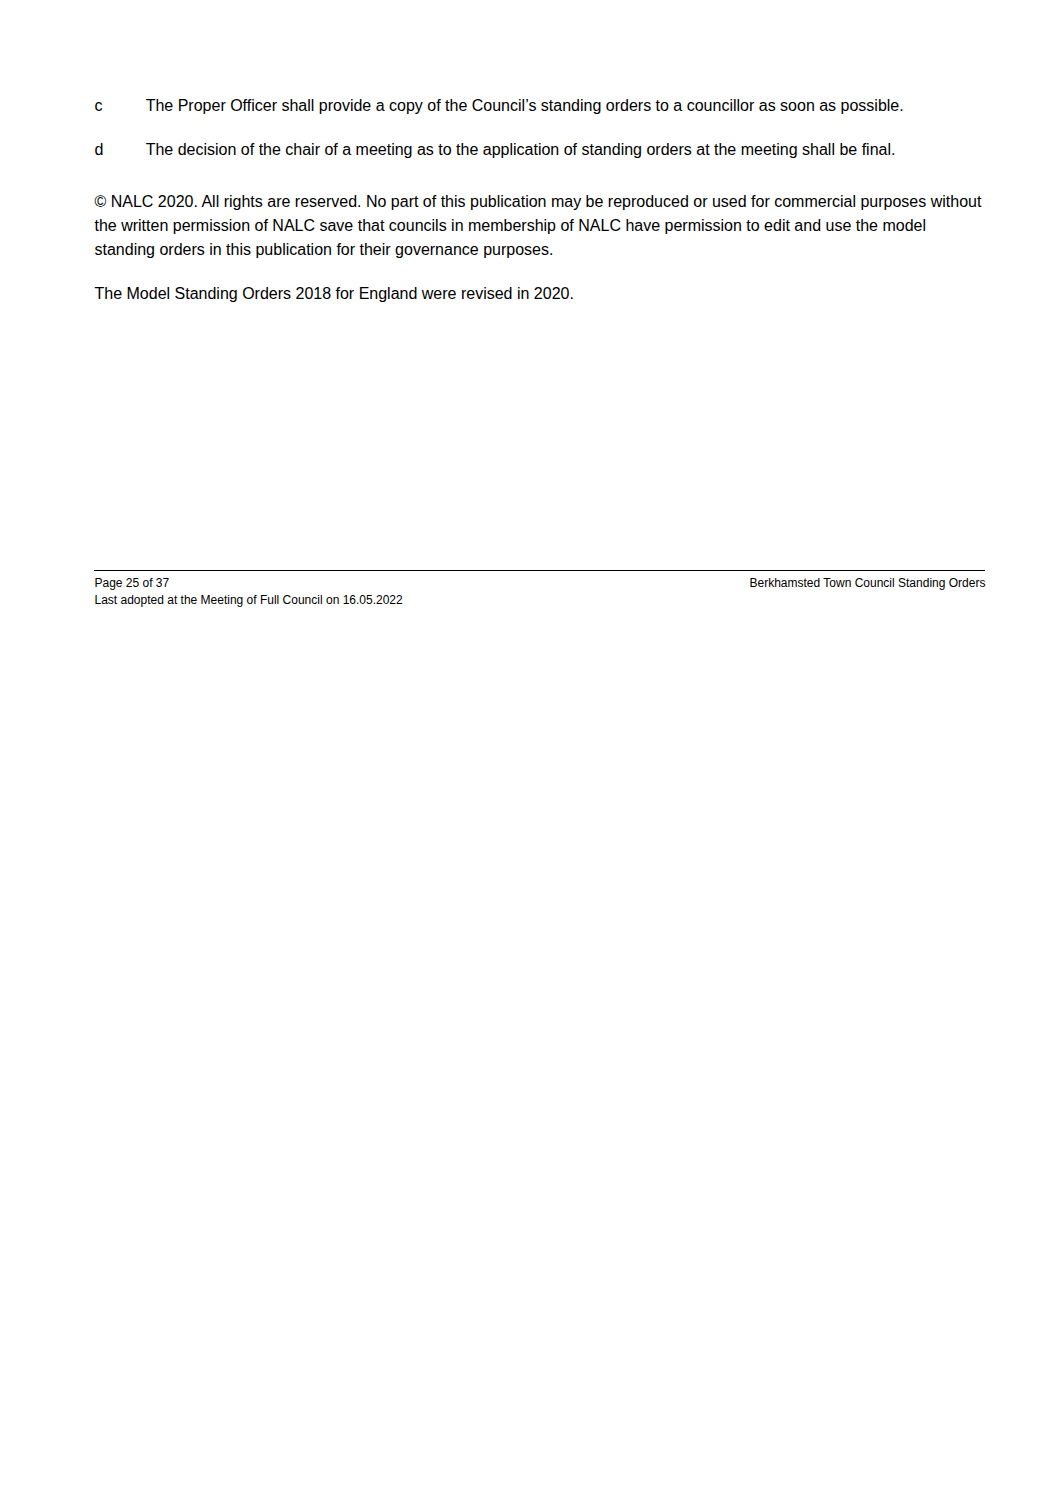c
The Proper Officer shall provide a copy of the Council’s standing orders to a councillor as soon as possible.
d
The decision of the chair of a meeting as to the application of standing orders at the meeting shall be final.
© NALC 2020. All rights are reserved. No part of this publication may be reproduced or used for commercial purposes without the written permission of NALC save that councils in membership of NALC have permission to edit and use the model standing orders in this publication for their governance purposes.
The Model Standing Orders 2018 for England were revised in 2020.
Page 25 of 37
Last adopted at the Meeting of Full Council on 16.05.2022
Berkhamsted Town Council Standing Orders